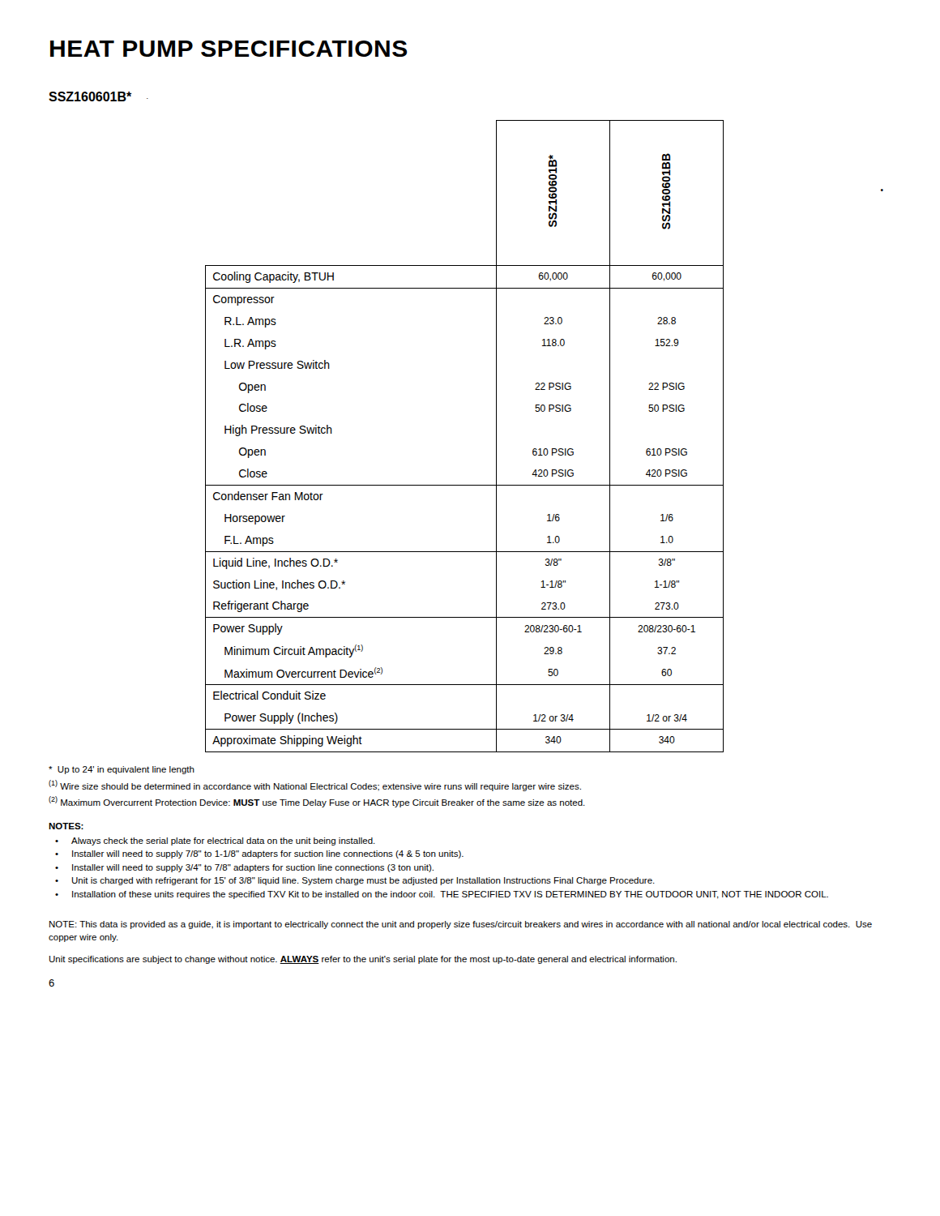HEAT PUMP SPECIFICATIONS
SSZ160601B*
·
•
| | SSZ160601B* | SSZ160601BB |
| --- | --- | --- |
| Cooling Capacity, BTUH | 60,000 | 60,000 |
| Compressor | | |
| R.L. Amps | 23.0 | 28.8 |
| L.R. Amps | 118.0 | 152.9 |
| Low Pressure Switch | | |
| Open | 22 PSIG | 22 PSIG |
| Close | 50 PSIG | 50 PSIG |
| High Pressure Switch | | |
| Open | 610 PSIG | 610 PSIG |
| Close | 420 PSIG | 420 PSIG |
| Condenser Fan Motor | | |
| Horsepower | 1/6 | 1/6 |
| F.L. Amps | 1.0 | 1.0 |
| Liquid Line, Inches O.D.* | 3/8" | 3/8" |
| Suction Line, Inches O.D.* | 1-1/8" | 1-1/8" |
| Refrigerant Charge | 273.0 | 273.0 |
| Power Supply | 208/230-60-1 | 208/230-60-1 |
| Minimum Circuit Ampacity (1) | 29.8 | 37.2 |
| Maximum Overcurrent Device (2) | 50 | 60 |
| Electrical Conduit Size | | |
| Power Supply (Inches) | 1/2 or 3/4 | 1/2 or 3/4 |
| Approximate Shipping Weight | 340 | 340 |
* Up to 24' in equivalent line length
(1) Wire size should be determined in accordance with National Electrical Codes; extensive wire runs will require larger wire sizes.
(2) Maximum Overcurrent Protection Device: MUST use Time Delay Fuse or HACR type Circuit Breaker of the same size as noted.
NOTES:
Always check the serial plate for electrical data on the unit being installed.
Installer will need to supply 7/8" to 1-1/8" adapters for suction line connections (4 & 5 ton units).
Installer will need to supply 3/4" to 7/8" adapters for suction line connections (3 ton unit).
Unit is charged with refrigerant for 15' of 3/8" liquid line. System charge must be adjusted per Installation Instructions Final Charge Procedure.
Installation of these units requires the specified TXV Kit to be installed on the indoor coil. THE SPECIFIED TXV IS DETERMINED BY THE OUTDOOR UNIT, NOT THE INDOOR COIL.
NOTE: This data is provided as a guide, it is important to electrically connect the unit and properly size fuses/circuit breakers and wires in accordance with all national and/or local electrical codes. Use copper wire only.
Unit specifications are subject to change without notice. ALWAYS refer to the unit's serial plate for the most up-to-date general and electrical information.
6